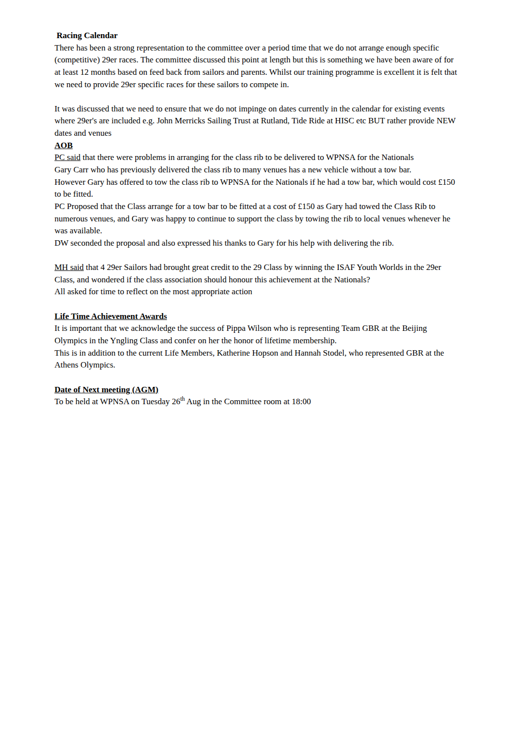Racing Calendar
There has been a strong representation to the committee over a period time that we do not arrange enough specific (competitive) 29er races. The committee discussed this point at length but this is something we have been aware of for at least 12 months based on feed back from sailors and parents. Whilst our training programme is excellent it is felt that we need to provide 29er specific races for these sailors to compete in.
It was discussed that we need to ensure that we do not impinge on dates currently in the calendar for existing events where 29er's are included e.g. John Merricks Sailing Trust at Rutland, Tide Ride at HISC etc BUT rather provide NEW dates and venues
AOB
PC said that there were problems in arranging for the class rib to be delivered to WPNSA for the Nationals
Gary Carr who has previously delivered the class rib to many venues has a new vehicle without a tow bar.
However Gary has offered to tow the class rib to WPNSA for the Nationals if he had a tow bar, which would cost £150 to be fitted.
PC Proposed that the Class arrange for a tow bar to be fitted at a cost of £150 as Gary had towed the Class Rib to numerous venues, and Gary was happy to continue to support the class by towing the rib to local venues whenever he was available.
DW seconded the proposal and also expressed his thanks to Gary for his help with delivering the rib.
MH said that 4 29er Sailors had brought great credit to the 29 Class by winning the ISAF Youth Worlds in the 29er Class, and wondered if the class association should honour this achievement at the Nationals?
All asked for time to reflect on the most appropriate action
Life Time Achievement Awards
It is important that we acknowledge the success of Pippa Wilson who is representing Team GBR at the Beijing Olympics in the Yngling Class and confer on her the honor of lifetime membership.
This is in addition to the current Life Members, Katherine Hopson and Hannah Stodel, who represented GBR at the Athens Olympics.
Date of Next meeting (AGM)
To be held at WPNSA on Tuesday 26th Aug in the Committee room at 18:00